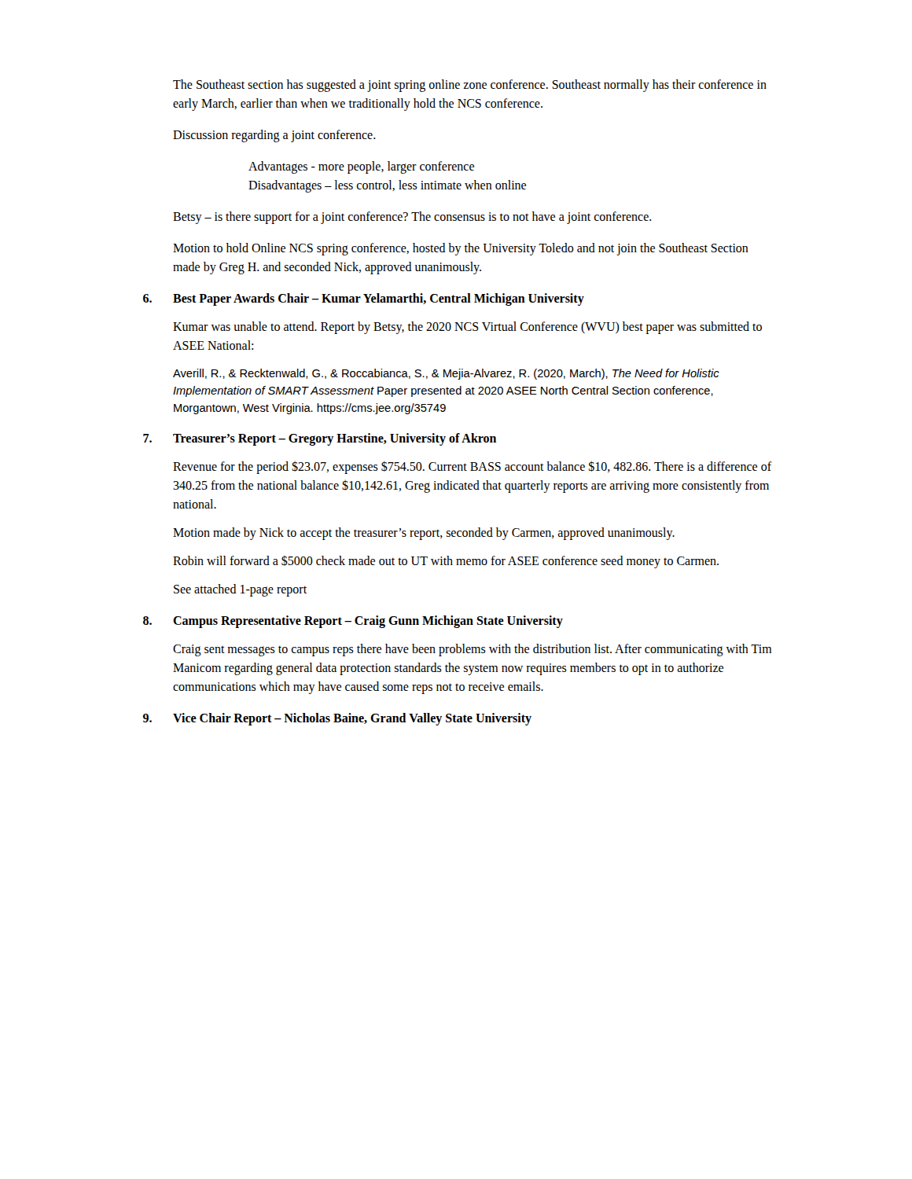The Southeast section has suggested a joint spring online zone conference. Southeast normally has their conference in early March, earlier than when we traditionally hold the NCS conference.
Discussion regarding a joint conference.
Advantages - more people, larger conference
Disadvantages – less control, less intimate when online
Betsy – is there support for a joint conference? The consensus is to not have a joint conference.
Motion to hold Online NCS spring conference, hosted by the University Toledo and not join the Southeast Section made by Greg H. and seconded Nick, approved unanimously.
Best Paper Awards Chair – Kumar Yelamarthi, Central Michigan University
Kumar was unable to attend. Report by Betsy, the 2020 NCS Virtual Conference (WVU) best paper was submitted to ASEE National:
Averill, R., & Recktenwald, G., & Roccabianca, S., & Mejia-Alvarez, R. (2020, March), The Need for Holistic Implementation of SMART Assessment Paper presented at 2020 ASEE North Central Section conference, Morgantown, West Virginia. https://cms.jee.org/35749
Treasurer’s Report – Gregory Harstine, University of Akron
Revenue for the period $23.07, expenses $754.50. Current BASS account balance $10, 482.86. There is a difference of 340.25 from the national balance $10,142.61, Greg indicated that quarterly reports are arriving more consistently from national.
Motion made by Nick to accept the treasurer’s report, seconded by Carmen, approved unanimously.
Robin will forward a $5000 check made out to UT with memo for ASEE conference seed money to Carmen.
See attached 1-page report
Campus Representative Report – Craig Gunn Michigan State University
Craig sent messages to campus reps there have been problems with the distribution list. After communicating with Tim Manicom regarding general data protection standards the system now requires members to opt in to authorize communications which may have caused some reps not to receive emails.
Vice Chair Report – Nicholas Baine, Grand Valley State University